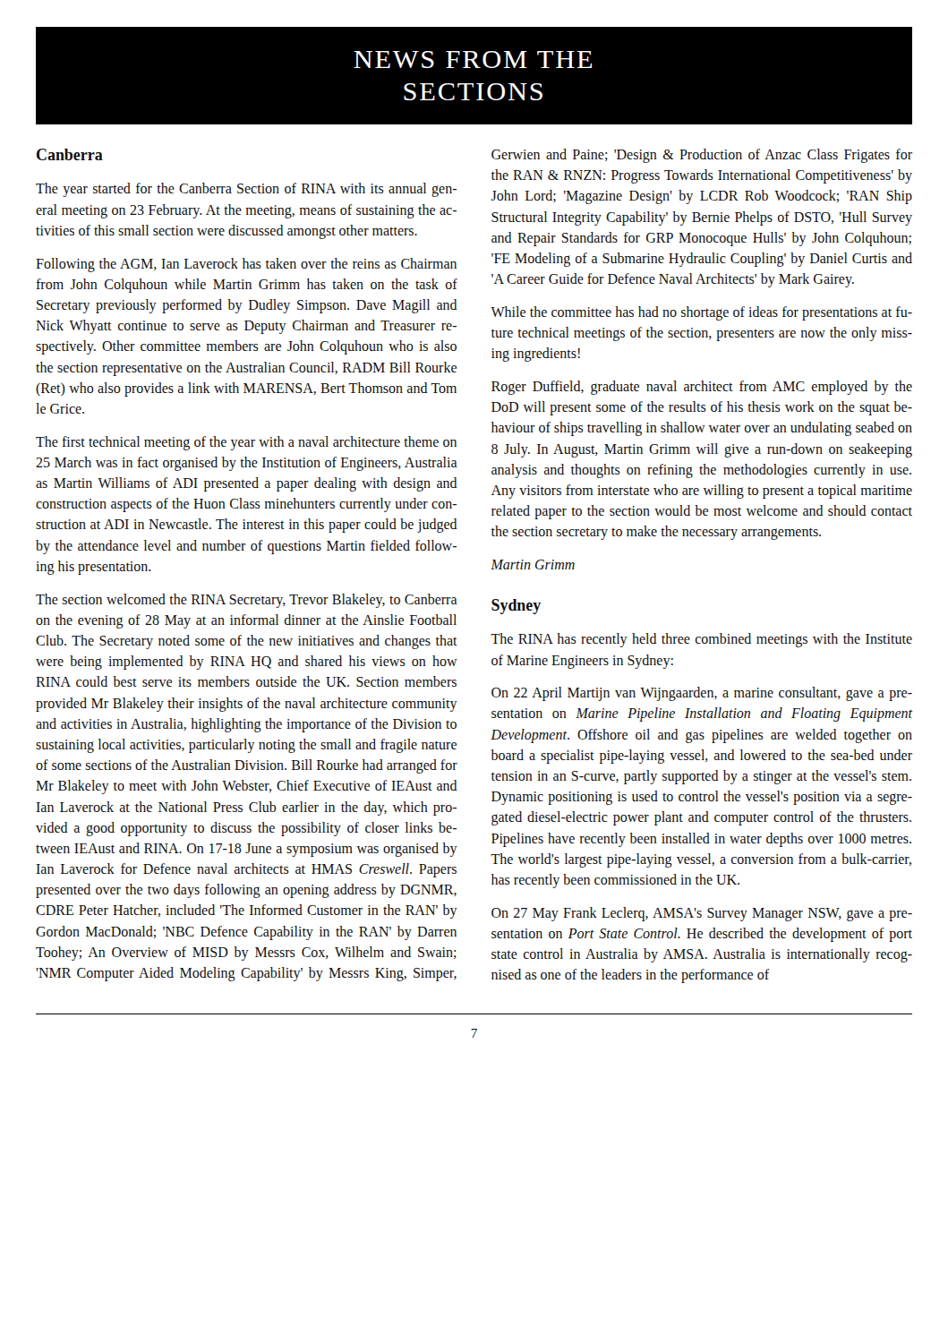News from the
Sections
Canberra
The year started for the Canberra Section of RINA with its annual general meeting on 23 February. At the meeting, means of sustaining the activities of this small section were discussed amongst other matters.
Following the AGM, Ian Laverock has taken over the reins as Chairman from John Colquhoun while Martin Grimm has taken on the task of Secretary previously performed by Dudley Simpson. Dave Magill and Nick Whyatt continue to serve as Deputy Chairman and Treasurer respectively. Other committee members are John Colquhoun who is also the section representative on the Australian Council, RADM Bill Rourke (Ret) who also provides a link with MARENSA, Bert Thomson and Tom le Grice.
The first technical meeting of the year with a naval architecture theme on 25 March was in fact organised by the Institution of Engineers, Australia as Martin Williams of ADI presented a paper dealing with design and construction aspects of the Huon Class minehunters currently under construction at ADI in Newcastle. The interest in this paper could be judged by the attendance level and number of questions Martin fielded following his presentation.
The section welcomed the RINA Secretary, Trevor Blakeley, to Canberra on the evening of 28 May at an informal dinner at the Ainslie Football Club. The Secretary noted some of the new initiatives and changes that were being implemented by RINA HQ and shared his views on how RINA could best serve its members outside the UK. Section members provided Mr Blakeley their insights of the naval architecture community and activities in Australia, highlighting the importance of the Division to sustaining local activities, particularly noting the small and fragile nature of some sections of the Australian Division. Bill Rourke had arranged for Mr Blakeley to meet with John Webster, Chief Executive of IEAust and Ian Laverock at the National Press Club earlier in the day, which provided a good opportunity to discuss the possibility of closer links between IEAust and RINA. On 17-18 June a symposium was organised by Ian Laverock for Defence naval architects at HMAS Creswell. Papers presented over the two days following an opening address by DGNMR, CDRE Peter Hatcher, included 'The Informed Customer in the RAN' by Gordon MacDonald; 'NBC Defence Capability in the RAN' by Darren Toohey; An Overview of MISD by Messrs Cox, Wilhelm and Swain; 'NMR Computer Aided Modeling Capability' by Messrs King, Simper, Gerwien and Paine; 'Design & Production of Anzac Class Frigates for the RAN & RNZN: Progress Towards International Competitiveness' by John Lord; 'Magazine Design' by LCDR Rob Woodcock; 'RAN Ship Structural Integrity Capability' by Bernie Phelps of DSTO, 'Hull Survey and Repair Standards for GRP Monocoque Hulls' by John Colquhoun; 'FE Modeling of a Submarine Hydraulic Coupling' by Daniel Curtis and 'A Career Guide for Defence Naval Architects' by Mark Gairey.
While the committee has had no shortage of ideas for presentations at future technical meetings of the section, presenters are now the only missing ingredients!
Roger Duffield, graduate naval architect from AMC employed by the DoD will present some of the results of his thesis work on the squat behaviour of ships travelling in shallow water over an undulating seabed on 8 July. In August, Martin Grimm will give a run-down on seakeeping analysis and thoughts on refining the methodologies currently in use. Any visitors from interstate who are willing to present a topical maritime related paper to the section would be most welcome and should contact the section secretary to make the necessary arrangements.
Martin Grimm
Sydney
The RINA has recently held three combined meetings with the Institute of Marine Engineers in Sydney:
On 22 April Martijn van Wijngaarden, a marine consultant, gave a presentation on Marine Pipeline Installation and Floating Equipment Development. Offshore oil and gas pipelines are welded together on board a specialist pipe-laying vessel, and lowered to the sea-bed under tension in an S-curve, partly supported by a stinger at the vessel's stem. Dynamic positioning is used to control the vessel's position via a segregated diesel-electric power plant and computer control of the thrusters. Pipelines have recently been installed in water depths over 1000 metres. The world's largest pipe-laying vessel, a conversion from a bulk-carrier, has recently been commissioned in the UK.
On 27 May Frank Leclerq, AMSA's Survey Manager NSW, gave a presentation on Port State Control. He described the development of port state control in Australia by AMSA. Australia is internationally recognised as one of the leaders in the performance of
7